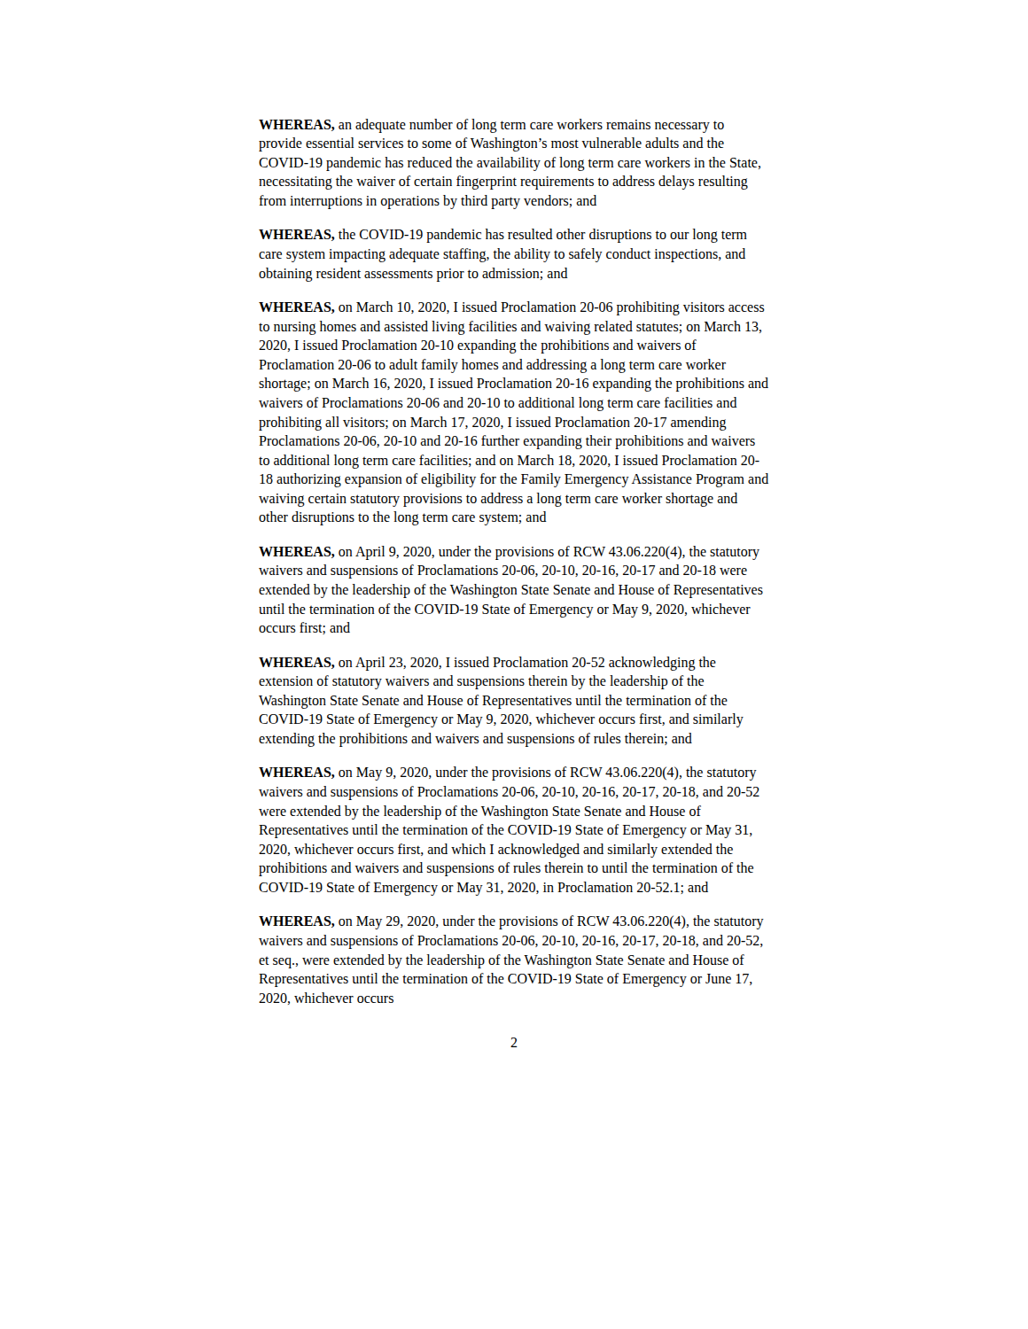WHEREAS, an adequate number of long term care workers remains necessary to provide essential services to some of Washington’s most vulnerable adults and the COVID-19 pandemic has reduced the availability of long term care workers in the State, necessitating the waiver of certain fingerprint requirements to address delays resulting from interruptions in operations by third party vendors; and
WHEREAS, the COVID-19 pandemic has resulted other disruptions to our long term care system impacting adequate staffing, the ability to safely conduct inspections, and obtaining resident assessments prior to admission; and
WHEREAS, on March 10, 2020, I issued Proclamation 20-06 prohibiting visitors access to nursing homes and assisted living facilities and waiving related statutes; on March 13, 2020, I issued Proclamation 20-10 expanding the prohibitions and waivers of Proclamation 20-06 to adult family homes and addressing a long term care worker shortage; on March 16, 2020, I issued Proclamation 20-16 expanding the prohibitions and waivers of Proclamations 20-06 and 20-10 to additional long term care facilities and prohibiting all visitors; on March 17, 2020, I issued Proclamation 20-17 amending Proclamations 20-06, 20-10 and 20-16 further expanding their prohibitions and waivers to additional long term care facilities; and on March 18, 2020, I issued Proclamation 20-18 authorizing expansion of eligibility for the Family Emergency Assistance Program and waiving certain statutory provisions to address a long term care worker shortage and other disruptions to the long term care system; and
WHEREAS, on April 9, 2020, under the provisions of RCW 43.06.220(4), the statutory waivers and suspensions of Proclamations 20-06, 20-10, 20-16, 20-17 and 20-18 were extended by the leadership of the Washington State Senate and House of Representatives until the termination of the COVID-19 State of Emergency or May 9, 2020, whichever occurs first; and
WHEREAS, on April 23, 2020, I issued Proclamation 20-52 acknowledging the extension of statutory waivers and suspensions therein by the leadership of the Washington State Senate and House of Representatives until the termination of the COVID-19 State of Emergency or May 9, 2020, whichever occurs first, and similarly extending the prohibitions and waivers and suspensions of rules therein; and
WHEREAS, on May 9, 2020, under the provisions of RCW 43.06.220(4), the statutory waivers and suspensions of Proclamations 20-06, 20-10, 20-16, 20-17, 20-18, and 20-52 were extended by the leadership of the Washington State Senate and House of Representatives until the termination of the COVID-19 State of Emergency or May 31, 2020, whichever occurs first, and which I acknowledged and similarly extended the prohibitions and waivers and suspensions of rules therein to until the termination of the COVID-19 State of Emergency or May 31, 2020, in Proclamation 20-52.1; and
WHEREAS, on May 29, 2020, under the provisions of RCW 43.06.220(4), the statutory waivers and suspensions of Proclamations 20-06, 20-10, 20-16, 20-17, 20-18, and 20-52, et seq., were extended by the leadership of the Washington State Senate and House of Representatives until the termination of the COVID-19 State of Emergency or June 17, 2020, whichever occurs
2